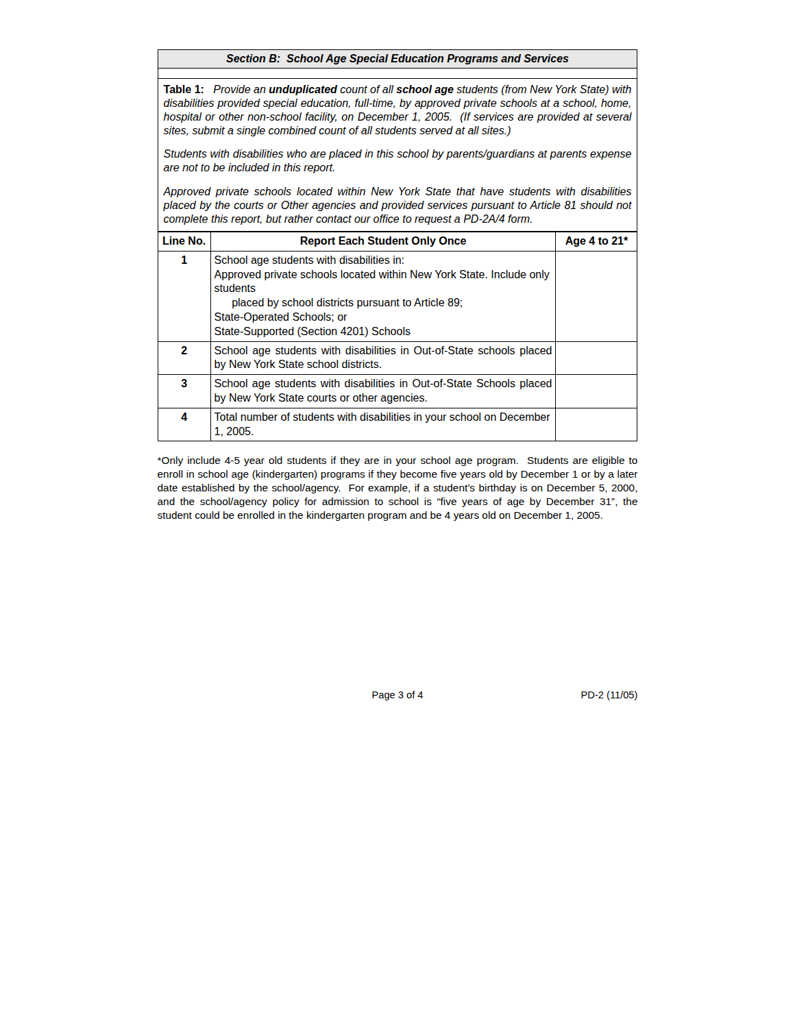Section B: School Age Special Education Programs and Services
Table 1: Provide an unduplicated count of all school age students (from New York State) with disabilities provided special education, full-time, by approved private schools at a school, home, hospital or other non-school facility, on December 1, 2005. (If services are provided at several sites, submit a single combined count of all students served at all sites.)
Students with disabilities who are placed in this school by parents/guardians at parents expense are not to be included in this report.
Approved private schools located within New York State that have students with disabilities placed by the courts or Other agencies and provided services pursuant to Article 81 should not complete this report, but rather contact our office to request a PD-2A/4 form.
| Line No. | Report Each Student Only Once | Age 4 to 21* |
| --- | --- | --- |
| 1 | School age students with disabilities in: Approved private schools located within New York State. Include only students placed by school districts pursuant to Article 89; State-Operated Schools; or State-Supported (Section 4201) Schools | |
| 2 | School age students with disabilities in Out-of-State schools placed by New York State school districts. | |
| 3 | School age students with disabilities in Out-of-State Schools placed by New York State courts or other agencies. | |
| 4 | Total number of students with disabilities in your school on December 1, 2005. | |
*Only include 4-5 year old students if they are in your school age program. Students are eligible to enroll in school age (kindergarten) programs if they become five years old by December 1 or by a later date established by the school/agency. For example, if a student’s birthday is on December 5, 2000, and the school/agency policy for admission to school is “five years of age by December 31”, the student could be enrolled in the kindergarten program and be 4 years old on December 1, 2005.
Page 3 of 4
PD-2 (11/05)